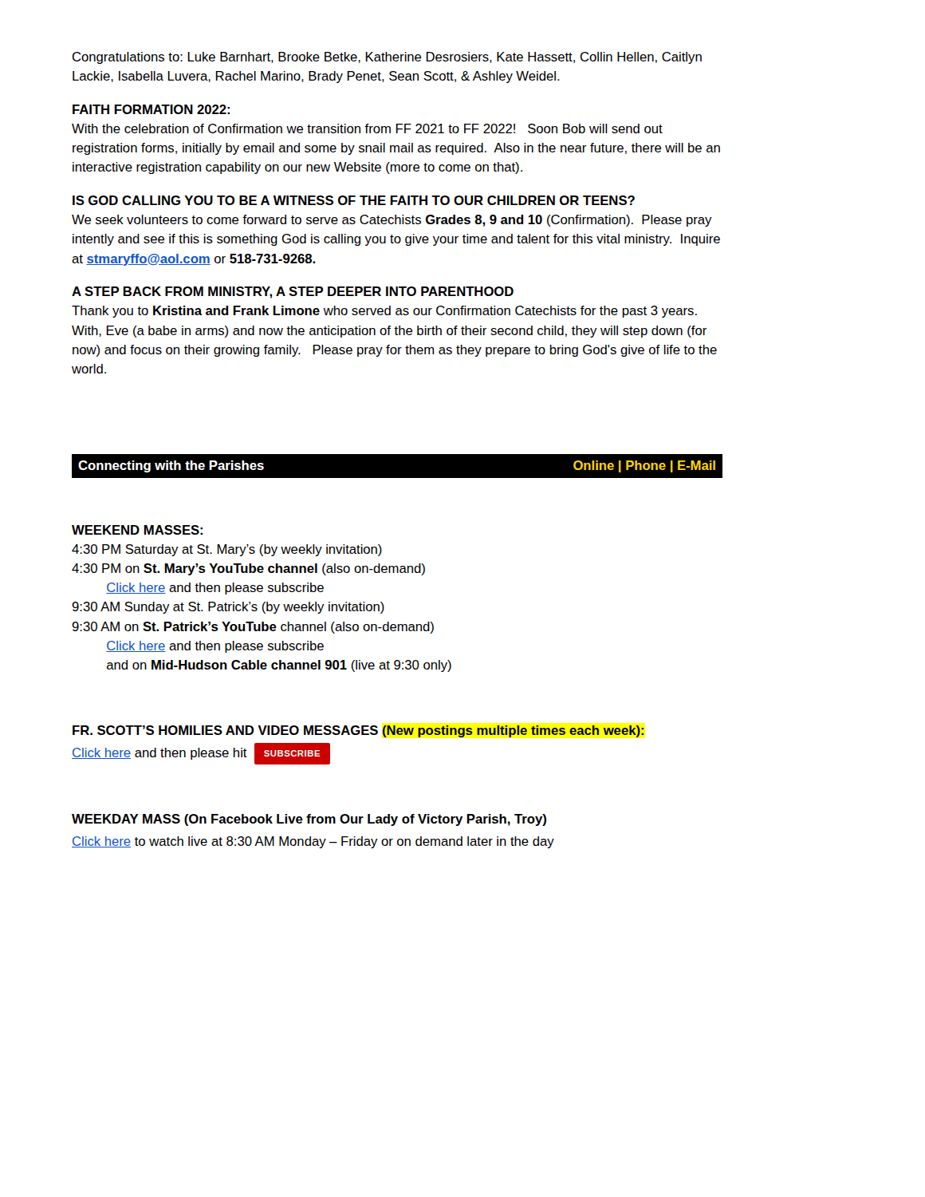Congratulations to: Luke Barnhart, Brooke Betke, Katherine Desrosiers, Kate Hassett, Collin Hellen, Caitlyn Lackie, Isabella Luvera, Rachel Marino, Brady Penet, Sean Scott, & Ashley Weidel.
FAITH FORMATION 2022:
With the celebration of Confirmation we transition from FF 2021 to FF 2022! Soon Bob will send out registration forms, initially by email and some by snail mail as required. Also in the near future, there will be an interactive registration capability on our new Website (more to come on that).
IS GOD CALLING YOU TO BE A WITNESS OF THE FAITH TO OUR CHILDREN OR TEENS?
We seek volunteers to come forward to serve as Catechists Grades 8, 9 and 10 (Confirmation). Please pray intently and see if this is something God is calling you to give your time and talent for this vital ministry. Inquire at stmaryffo@aol.com or 518-731-9268.
A STEP BACK FROM MINISTRY, A STEP DEEPER INTO PARENTHOOD
Thank you to Kristina and Frank Limone who served as our Confirmation Catechists for the past 3 years. With, Eve (a babe in arms) and now the anticipation of the birth of their second child, they will step down (for now) and focus on their growing family. Please pray for them as they prepare to bring God's give of life to the world.
Connecting with the Parishes Online | Phone | E-Mail
WEEKEND MASSES:
4:30 PM Saturday at St. Mary’s (by weekly invitation)
4:30 PM on St. Mary’s YouTube channel (also on-demand)
Click here and then please subscribe
9:30 AM Sunday at St. Patrick’s (by weekly invitation)
9:30 AM on St. Patrick’s YouTube channel (also on-demand)
Click here and then please subscribe
and on Mid-Hudson Cable channel 901 (live at 9:30 only)
FR. SCOTT’S HOMILIES AND VIDEO MESSAGES (New postings multiple times each week):
Click here and then please hit Subscribe
WEEKDAY MASS (On Facebook Live from Our Lady of Victory Parish, Troy)
Click here to watch live at 8:30 AM Monday – Friday or on demand later in the day